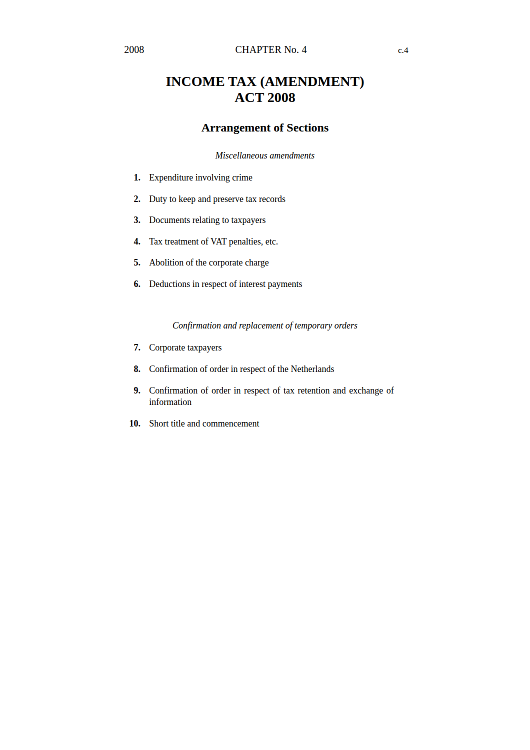2008
CHAPTER No. 4
c.4
INCOME TAX (AMENDMENT)
ACT 2008
Arrangement of Sections
Miscellaneous amendments
1. Expenditure involving crime
2. Duty to keep and preserve tax records
3. Documents relating to taxpayers
4. Tax treatment of VAT penalties, etc.
5. Abolition of the corporate charge
6. Deductions in respect of interest payments
Confirmation and replacement of temporary orders
7. Corporate taxpayers
8. Confirmation of order in respect of the Netherlands
9. Confirmation of order in respect of tax retention and exchange of information
10. Short title and commencement